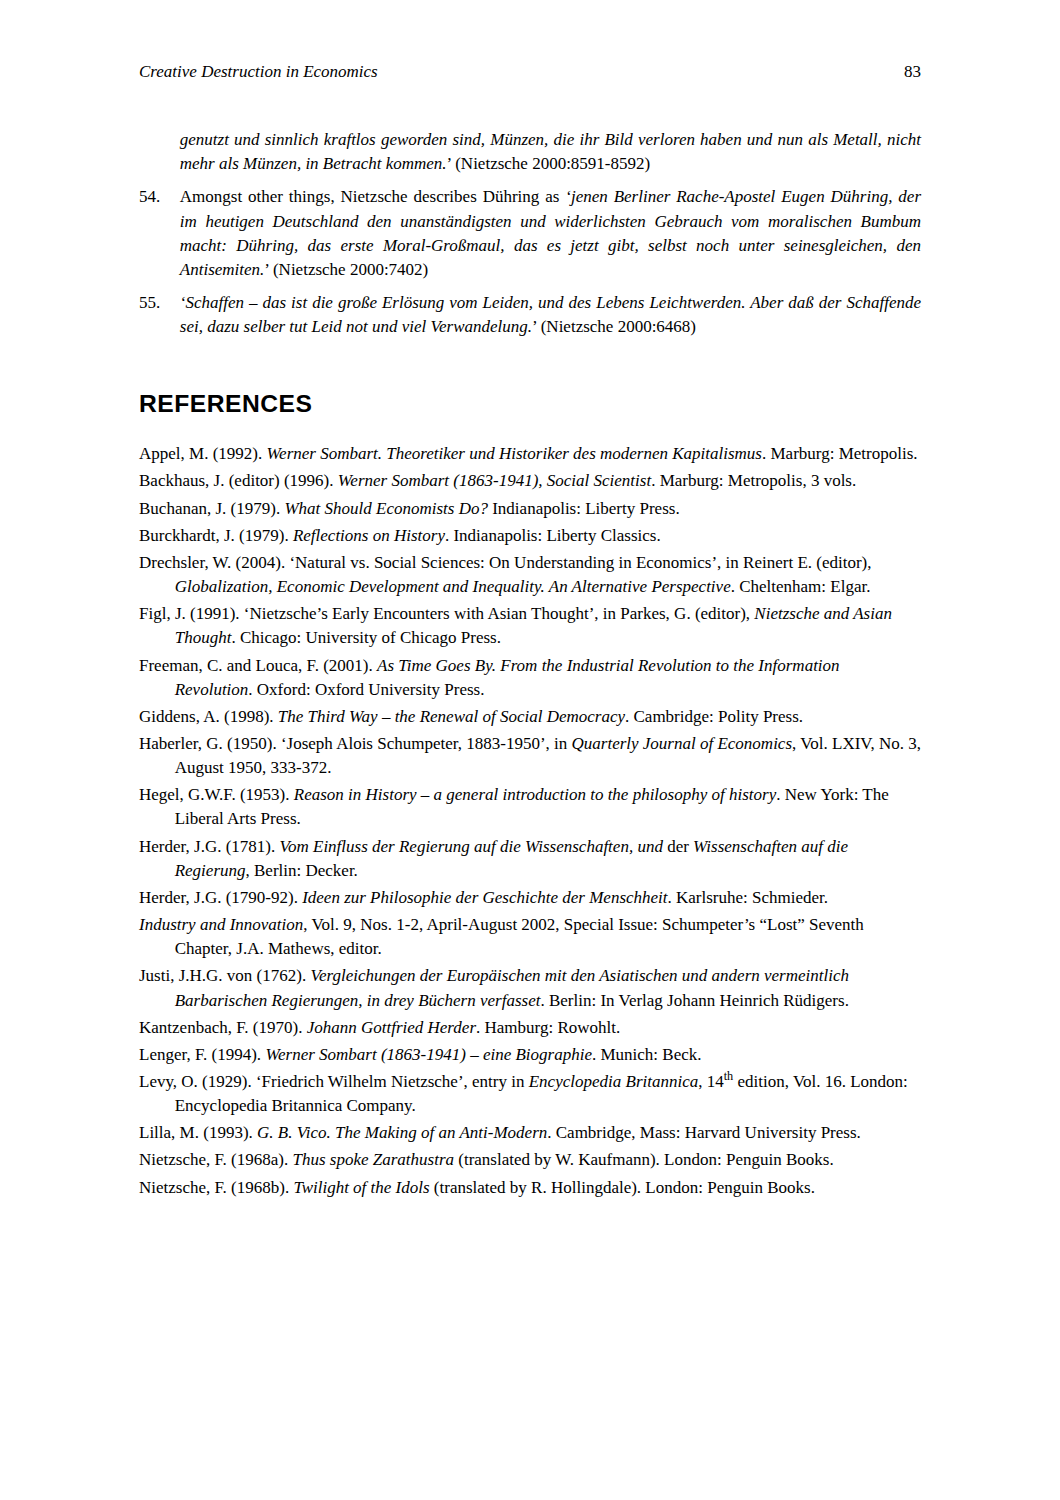Creative Destruction in Economics 83
genutzt und sinnlich kraftlos geworden sind, Münzen, die ihr Bild verloren haben und nun als Metall, nicht mehr als Münzen, in Betracht kommen.’ (Nietzsche 2000:8591-8592)
54. Amongst other things, Nietzsche describes Dühring as ‘jenen Berliner Rache-Apostel Eugen Dühring, der im heutigen Deutschland den unanständigsten und widerlichsten Gebrauch vom moralischen Bumbum macht: Dühring, das erste Moral-Großmaul, das es jetzt gibt, selbst noch unter seinesgleichen, den Antisemiten.’ (Nietzsche 2000:7402)
55.‘Schaffen – das ist die große Erlösung vom Leiden, und des Lebens Leichtwerden. Aber daß der Schaffende sei, dazu selber tut Leid not und viel Verwandelung.’ (Nietzsche 2000:6468)
REFERENCES
Appel, M. (1992). Werner Sombart. Theoretiker und Historiker des modernen Kapitalismus. Marburg: Metropolis.
Backhaus, J. (editor) (1996). Werner Sombart (1863-1941), Social Scientist. Marburg: Metropolis, 3 vols.
Buchanan, J. (1979). What Should Economists Do? Indianapolis: Liberty Press.
Burckhardt, J. (1979). Reflections on History. Indianapolis: Liberty Classics.
Drechsler, W. (2004). ‘Natural vs. Social Sciences: On Understanding in Economics’, in Reinert E. (editor), Globalization, Economic Development and Inequality. An Alternative Perspective. Cheltenham: Elgar.
Figl, J. (1991). ‘Nietzsche’s Early Encounters with Asian Thought’, in Parkes, G. (editor), Nietzsche and Asian Thought. Chicago: University of Chicago Press.
Freeman, C. and Louca, F. (2001). As Time Goes By. From the Industrial Revolution to the Information Revolution. Oxford: Oxford University Press.
Giddens, A. (1998). The Third Way – the Renewal of Social Democracy. Cambridge: Polity Press.
Haberler, G. (1950). ‘Joseph Alois Schumpeter, 1883-1950’, in Quarterly Journal of Economics, Vol. LXIV, No. 3, August 1950, 333-372.
Hegel, G.W.F. (1953). Reason in History – a general introduction to the philosophy of history. New York: The Liberal Arts Press.
Herder, J.G. (1781). Vom Einfluss der Regierung auf die Wissenschaften, und der Wissenschaften auf die Regierung, Berlin: Decker.
Herder, J.G. (1790-92). Ideen zur Philosophie der Geschichte der Menschheit. Karlsruhe: Schmieder.
Industry and Innovation, Vol. 9, Nos. 1-2, April-August 2002, Special Issue: Schumpeter’s “Lost” Seventh Chapter, J.A. Mathews, editor.
Justi, J.H.G. von (1762). Vergleichungen der Europäischen mit den Asiatischen und andern vermeintlich Barbarischen Regierungen, in drey Büchern verfasset. Berlin: In Verlag Johann Heinrich Rüdigers.
Kantzenbach, F. (1970). Johann Gottfried Herder. Hamburg: Rowohlt.
Lenger, F. (1994). Werner Sombart (1863-1941) – eine Biographie. Munich: Beck.
Levy, O. (1929). ‘Friedrich Wilhelm Nietzsche’, entry in Encyclopedia Britannica, 14th edition, Vol. 16. London: Encyclopedia Britannica Company.
Lilla, M. (1993). G. B. Vico. The Making of an Anti-Modern. Cambridge, Mass: Harvard University Press.
Nietzsche, F. (1968a). Thus spoke Zarathustra (translated by W. Kaufmann). London: Penguin Books.
Nietzsche, F. (1968b). Twilight of the Idols (translated by R. Hollingdale). London: Penguin Books.